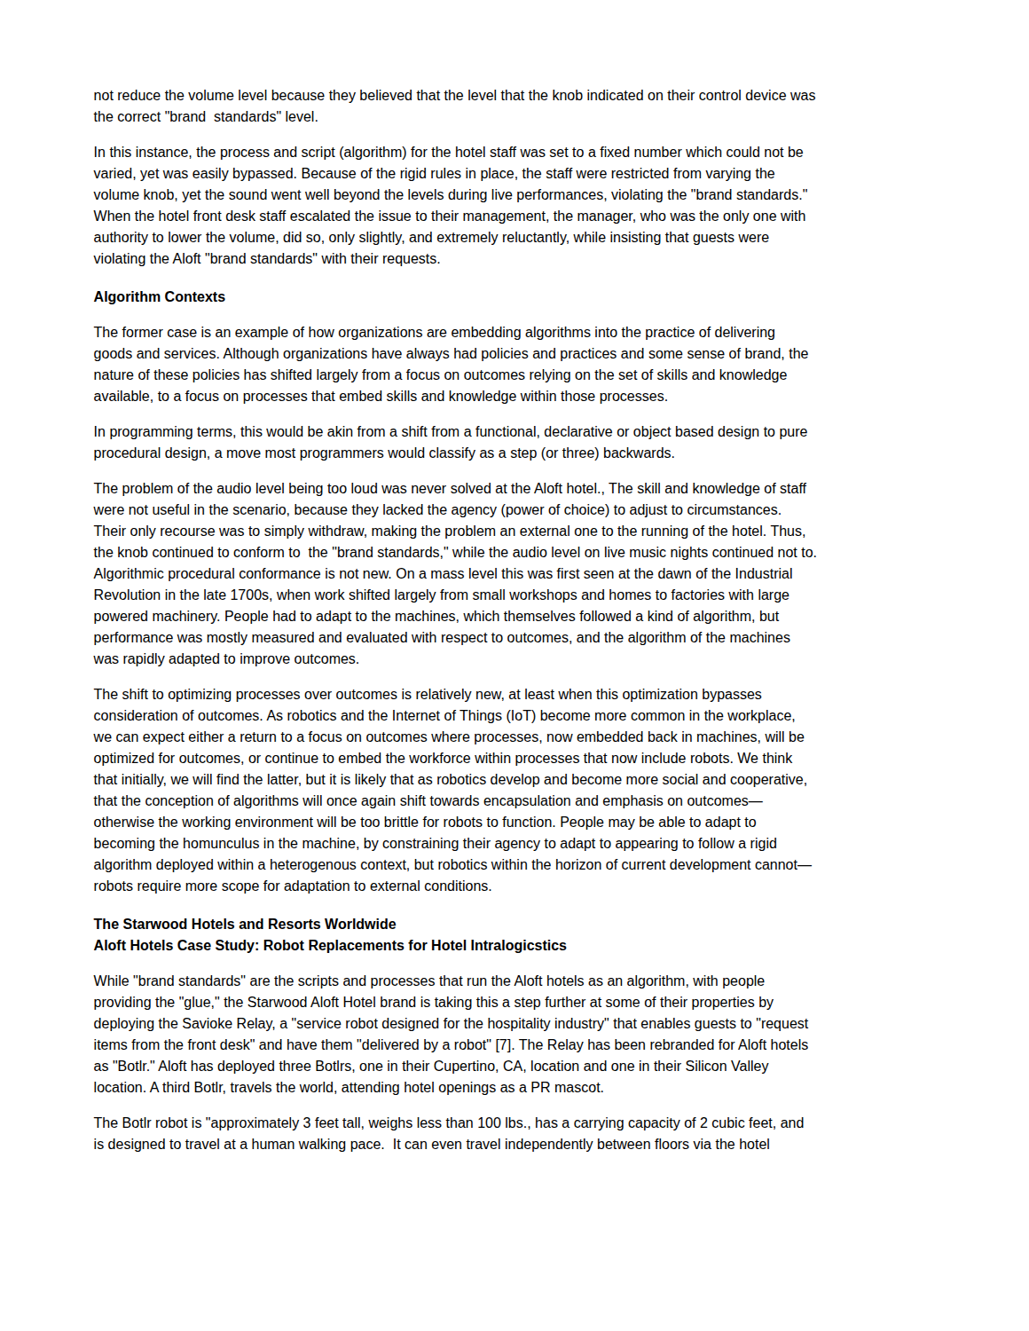not reduce the volume level because they believed that the level that the knob indicated on their control device was the correct "brand standards" level.
In this instance, the process and script (algorithm) for the hotel staff was set to a fixed number which could not be varied, yet was easily bypassed. Because of the rigid rules in place, the staff were restricted from varying the volume knob, yet the sound went well beyond the levels during live performances, violating the "brand standards." When the hotel front desk staff escalated the issue to their management, the manager, who was the only one with authority to lower the volume, did so, only slightly, and extremely reluctantly, while insisting that guests were violating the Aloft "brand standards" with their requests.
Algorithm Contexts
The former case is an example of how organizations are embedding algorithms into the practice of delivering goods and services. Although organizations have always had policies and practices and some sense of brand, the nature of these policies has shifted largely from a focus on outcomes relying on the set of skills and knowledge available, to a focus on processes that embed skills and knowledge within those processes.
In programming terms, this would be akin from a shift from a functional, declarative or object based design to pure procedural design, a move most programmers would classify as a step (or three) backwards.
The problem of the audio level being too loud was never solved at the Aloft hotel., The skill and knowledge of staff were not useful in the scenario, because they lacked the agency (power of choice) to adjust to circumstances. Their only recourse was to simply withdraw, making the problem an external one to the running of the hotel. Thus, the knob continued to conform to the "brand standards," while the audio level on live music nights continued not to. Algorithmic procedural conformance is not new. On a mass level this was first seen at the dawn of the Industrial Revolution in the late 1700s, when work shifted largely from small workshops and homes to factories with large powered machinery. People had to adapt to the machines, which themselves followed a kind of algorithm, but performance was mostly measured and evaluated with respect to outcomes, and the algorithm of the machines was rapidly adapted to improve outcomes.
The shift to optimizing processes over outcomes is relatively new, at least when this optimization bypasses consideration of outcomes. As robotics and the Internet of Things (IoT) become more common in the workplace, we can expect either a return to a focus on outcomes where processes, now embedded back in machines, will be optimized for outcomes, or continue to embed the workforce within processes that now include robots. We think that initially, we will find the latter, but it is likely that as robotics develop and become more social and cooperative, that the conception of algorithms will once again shift towards encapsulation and emphasis on outcomes—otherwise the working environment will be too brittle for robots to function. People may be able to adapt to becoming the homunculus in the machine, by constraining their agency to adapt to appearing to follow a rigid algorithm deployed within a heterogenous context, but robotics within the horizon of current development cannot—robots require more scope for adaptation to external conditions.
The Starwood Hotels and Resorts Worldwide Aloft Hotels Case Study: Robot Replacements for Hotel Intralogicstics
While "brand standards" are the scripts and processes that run the Aloft hotels as an algorithm, with people providing the "glue," the Starwood Aloft Hotel brand is taking this a step further at some of their properties by deploying the Savioke Relay, a "service robot designed for the hospitality industry" that enables guests to "request items from the front desk" and have them "delivered by a robot" [7]. The Relay has been rebranded for Aloft hotels as "Botlr." Aloft has deployed three Botlrs, one in their Cupertino, CA, location and one in their Silicon Valley location. A third Botlr, travels the world, attending hotel openings as a PR mascot.
The Botlr robot is "approximately 3 feet tall, weighs less than 100 lbs., has a carrying capacity of 2 cubic feet, and is designed to travel at a human walking pace. It can even travel independently between floors via the hotel